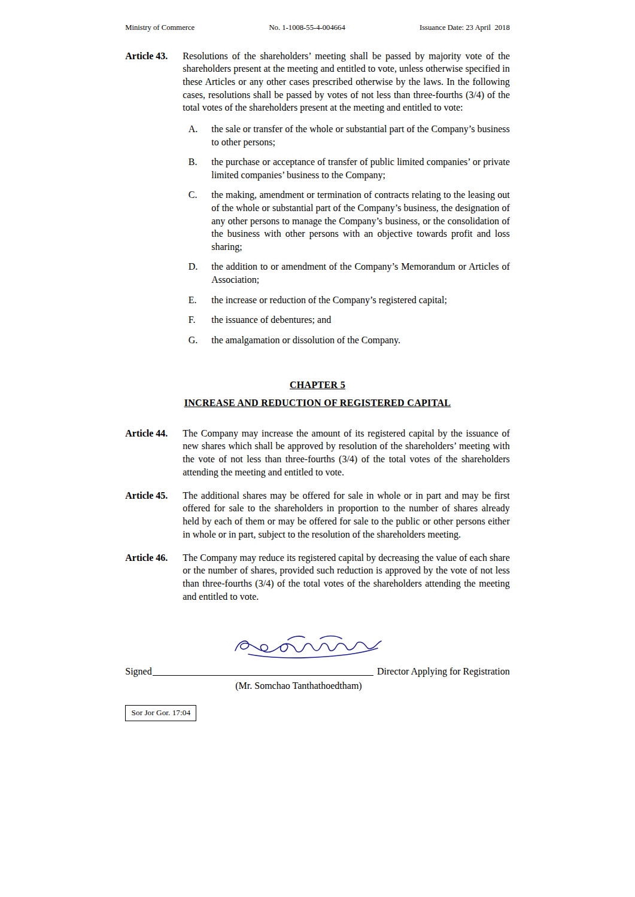Ministry of Commerce No. 1-1008-55-4-004664 Issuance Date: 23 April 2018
Article 43.
Resolutions of the shareholders’ meeting shall be passed by majority vote of the shareholders present at the meeting and entitled to vote, unless otherwise specified in these Articles or any other cases prescribed otherwise by the laws. In the following cases, resolutions shall be passed by votes of not less than three-fourths (3/4) of the total votes of the shareholders present at the meeting and entitled to vote:
A. the sale or transfer of the whole or substantial part of the Company’s business to other persons;
B. the purchase or acceptance of transfer of public limited companies’ or private limited companies’ business to the Company;
C. the making, amendment or termination of contracts relating to the leasing out of the whole or substantial part of the Company’s business, the designation of any other persons to manage the Company’s business, or the consolidation of the business with other persons with an objective towards profit and loss sharing;
D. the addition to or amendment of the Company’s Memorandum or Articles of Association;
E. the increase or reduction of the Company’s registered capital;
F. the issuance of debentures; and
G. the amalgamation or dissolution of the Company.
CHAPTER 5
INCREASE AND REDUCTION OF REGISTERED CAPITAL
Article 44.
The Company may increase the amount of its registered capital by the issuance of new shares which shall be approved by resolution of the shareholders’ meeting with the vote of not less than three-fourths (3/4) of the total votes of the shareholders attending the meeting and entitled to vote.
Article 45.
The additional shares may be offered for sale in whole or in part and may be first offered for sale to the shareholders in proportion to the number of shares already held by each of them or may be offered for sale to the public or other persons either in whole or in part, subject to the resolution of the shareholders meeting.
Article 46.
The Company may reduce its registered capital by decreasing the value of each share or the number of shares, provided such reduction is approved by the vote of not less than three-fourths (3/4) of the total votes of the shareholders attending the meeting and entitled to vote.
Signed Director Applying for Registration
(Mr. Somchao Tanthathoedtham)
Sor Jor Gor. 17:04